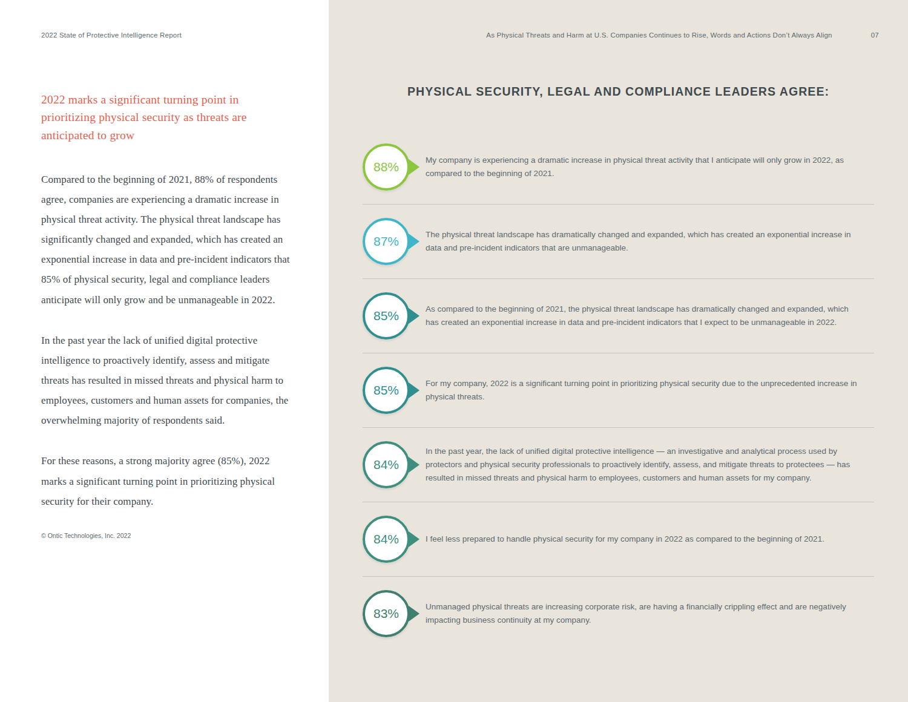2022 State of Protective Intelligence Report
As Physical Threats and Harm at U.S. Companies Continues to Rise, Words and Actions Don’t Always Align 07
2022 marks a significant turning point in prioritizing physical security as threats are anticipated to grow
Compared to the beginning of 2021, 88% of respondents agree, companies are experiencing a dramatic increase in physical threat activity. The physical threat landscape has significantly changed and expanded, which has created an exponential increase in data and pre-incident indicators that 85% of physical security, legal and compliance leaders anticipate will only grow and be unmanageable in 2022.
In the past year the lack of unified digital protective intelligence to proactively identify, assess and mitigate threats has resulted in missed threats and physical harm to employees, customers and human assets for companies, the overwhelming majority of respondents said.
For these reasons, a strong majority agree (85%), 2022 marks a significant turning point in prioritizing physical security for their company.
© Ontic Technologies, Inc. 2022
PHYSICAL SECURITY, LEGAL AND COMPLIANCE LEADERS AGREE:
88%
My company is experiencing a dramatic increase in physical threat activity that I anticipate will only grow in 2022, as compared to the beginning of 2021.
87%
The physical threat landscape has dramatically changed and expanded, which has created an exponential increase in data and pre-incident indicators that are unmanageable.
85%
As compared to the beginning of 2021, the physical threat landscape has dramatically changed and expanded, which has created an exponential increase in data and pre-incident indicators that I expect to be unmanageable in 2022.
85%
For my company, 2022 is a significant turning point in prioritizing physical security due to the unprecedented increase in physical threats.
84%
In the past year, the lack of unified digital protective intelligence — an investigative and analytical process used by protectors and physical security professionals to proactively identify, assess, and mitigate threats to protectees — has resulted in missed threats and physical harm to employees, customers and human assets for my company.
84%
I feel less prepared to handle physical security for my company in 2022 as compared to the beginning of 2021.
83%
Unmanaged physical threats are increasing corporate risk, are having a financially crippling effect and are negatively impacting business continuity at my company.